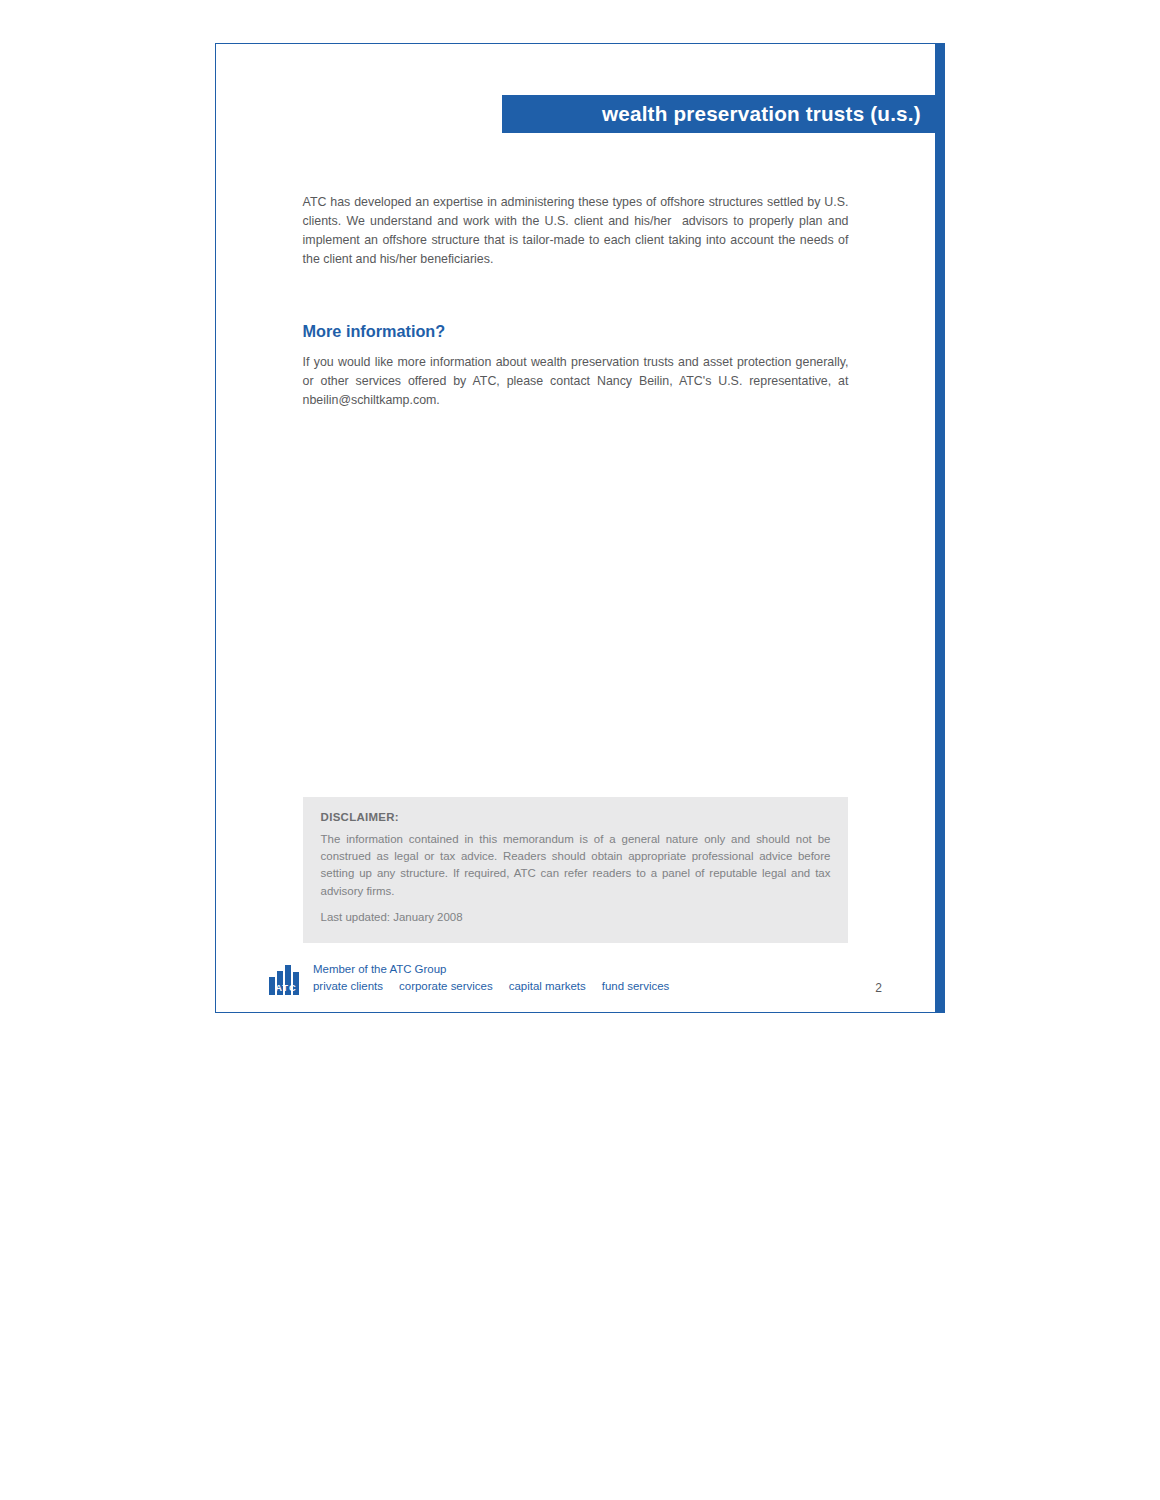wealth preservation trusts (u.s.)
ATC has developed an expertise in administering these types of offshore structures settled by U.S. clients. We understand and work with the U.S. client and his/her advisors to properly plan and implement an offshore structure that is tailor-made to each client taking into account the needs of the client and his/her beneficiaries.
More information?
If you would like more information about wealth preservation trusts and asset protection generally, or other services offered by ATC, please contact Nancy Beilin, ATC's U.S. representative, at nbeilin@schiltkamp.com.
DISCLAIMER:
The information contained in this memorandum is of a general nature only and should not be construed as legal or tax advice. Readers should obtain appropriate professional advice before setting up any structure. If required, ATC can refer readers to a panel of reputable legal and tax advisory firms.
Last updated: January 2008
ATC
Member of the ATC Group
private clients corporate services capital markets fund services
2